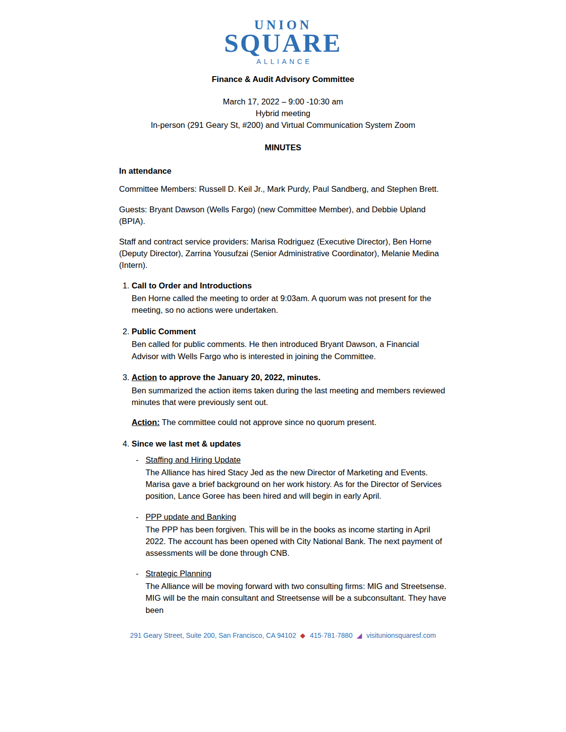UNION SQUARE ALLIANCE
Finance & Audit Advisory Committee
March 17, 2022 – 9:00 -10:30 am
Hybrid meeting
In-person (291 Geary St, #200) and Virtual Communication System Zoom
MINUTES
In attendance
Committee Members: Russell D. Keil Jr., Mark Purdy, Paul Sandberg, and Stephen Brett.
Guests: Bryant Dawson (Wells Fargo) (new Committee Member), and Debbie Upland (BPIA).
Staff and contract service providers: Marisa Rodriguez (Executive Director), Ben Horne (Deputy Director), Zarrina Yousufzai (Senior Administrative Coordinator), Melanie Medina (Intern).
Call to Order and Introductions
Ben Horne called the meeting to order at 9:03am. A quorum was not present for the meeting, so no actions were undertaken.
Public Comment
Ben called for public comments. He then introduced Bryant Dawson, a Financial Advisor with Wells Fargo who is interested in joining the Committee.
Action to approve the January 20, 2022, minutes.
Ben summarized the action items taken during the last meeting and members reviewed minutes that were previously sent out.
Action: The committee could not approve since no quorum present.
Since we last met & updates
Staffing and Hiring Update
The Alliance has hired Stacy Jed as the new Director of Marketing and Events. Marisa gave a brief background on her work history. As for the Director of Services position, Lance Goree has been hired and will begin in early April.
PPP update and Banking
The PPP has been forgiven. This will be in the books as income starting in April 2022. The account has been opened with City National Bank. The next payment of assessments will be done through CNB.
Strategic Planning
The Alliance will be moving forward with two consulting firms: MIG and Streetsense. MIG will be the main consultant and Streetsense will be a subconsultant. They have been
291 Geary Street, Suite 200, San Francisco, CA 94102 ◆ 415·781·7880 ◢ visitunionsquaresf.com